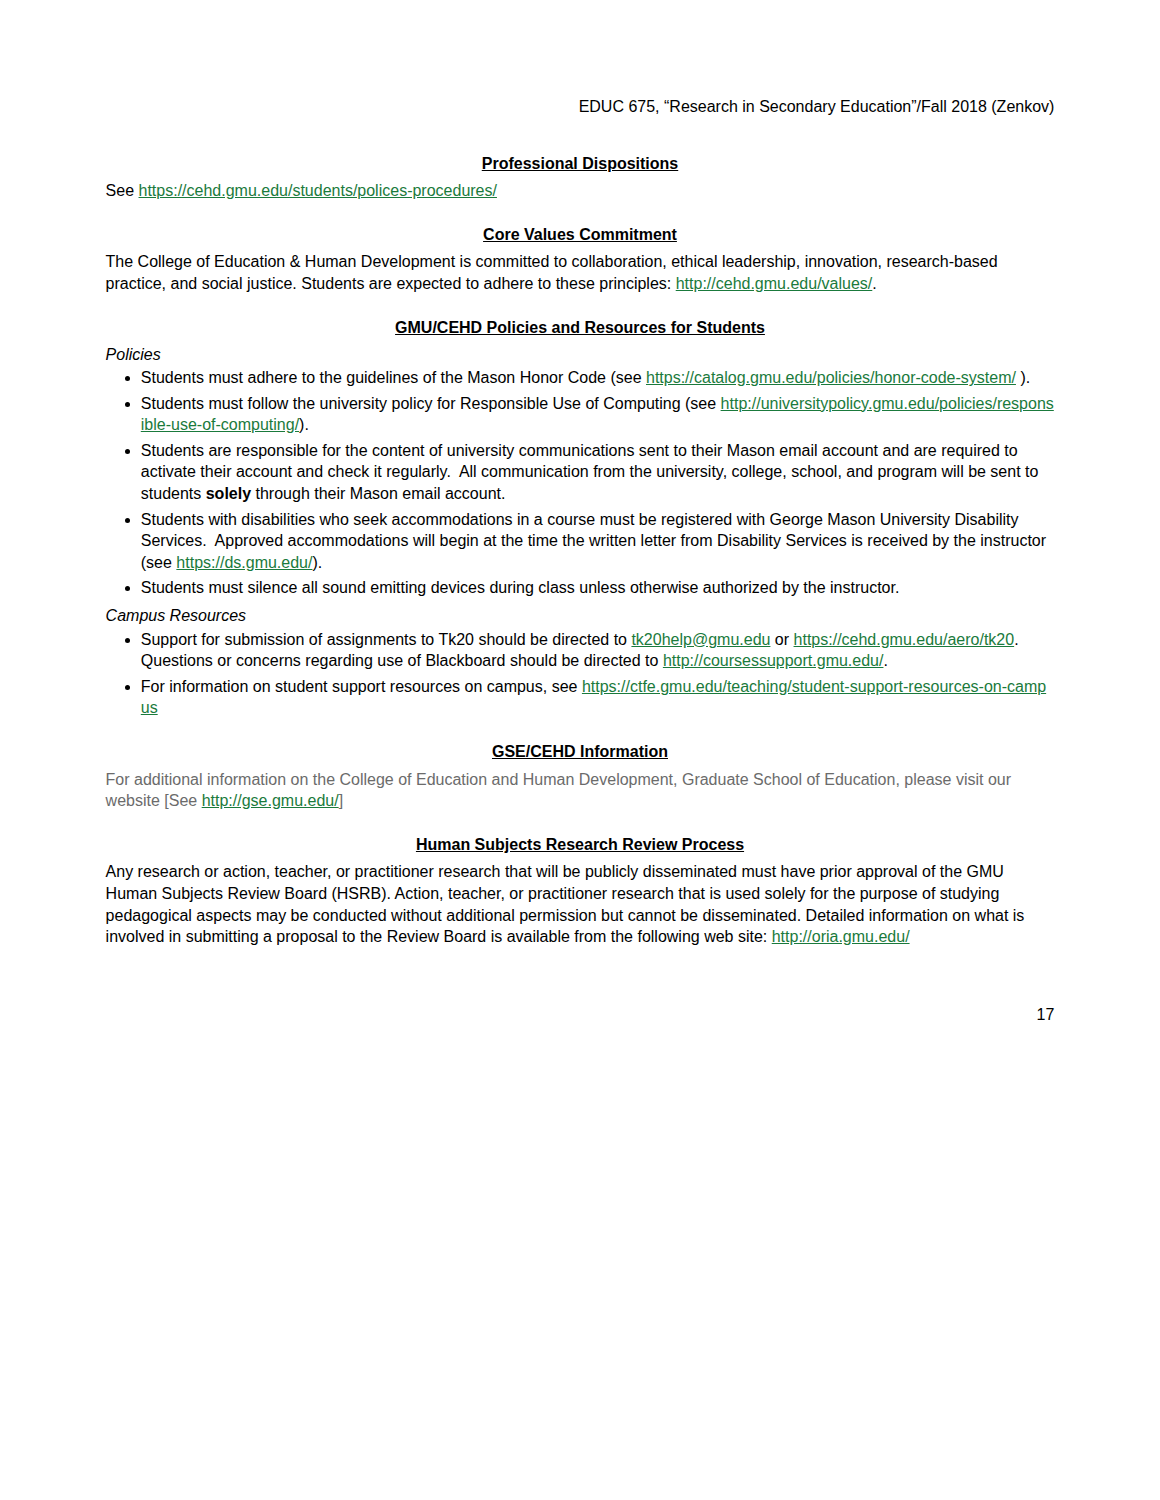EDUC 675, “Research in Secondary Education”/Fall 2018 (Zenkov)
Professional Dispositions
See https://cehd.gmu.edu/students/polices-procedures/
Core Values Commitment
The College of Education & Human Development is committed to collaboration, ethical leadership, innovation, research-based practice, and social justice. Students are expected to adhere to these principles: http://cehd.gmu.edu/values/.
GMU/CEHD Policies and Resources for Students
Policies
Students must adhere to the guidelines of the Mason Honor Code (see https://catalog.gmu.edu/policies/honor-code-system/ ).
Students must follow the university policy for Responsible Use of Computing (see http://universitypolicy.gmu.edu/policies/responsible-use-of-computing/).
Students are responsible for the content of university communications sent to their Mason email account and are required to activate their account and check it regularly. All communication from the university, college, school, and program will be sent to students solely through their Mason email account.
Students with disabilities who seek accommodations in a course must be registered with George Mason University Disability Services. Approved accommodations will begin at the time the written letter from Disability Services is received by the instructor (see https://ds.gmu.edu/).
Students must silence all sound emitting devices during class unless otherwise authorized by the instructor.
Campus Resources
Support for submission of assignments to Tk20 should be directed to tk20help@gmu.edu or https://cehd.gmu.edu/aero/tk20. Questions or concerns regarding use of Blackboard should be directed to http://coursessupport.gmu.edu/.
For information on student support resources on campus, see https://ctfe.gmu.edu/teaching/student-support-resources-on-campus
GSE/CEHD Information
For additional information on the College of Education and Human Development, Graduate School of Education, please visit our website [See http://gse.gmu.edu/]
Human Subjects Research Review Process
Any research or action, teacher, or practitioner research that will be publicly disseminated must have prior approval of the GMU Human Subjects Review Board (HSRB). Action, teacher, or practitioner research that is used solely for the purpose of studying pedagogical aspects may be conducted without additional permission but cannot be disseminated. Detailed information on what is involved in submitting a proposal to the Review Board is available from the following web site: http://oria.gmu.edu/
17